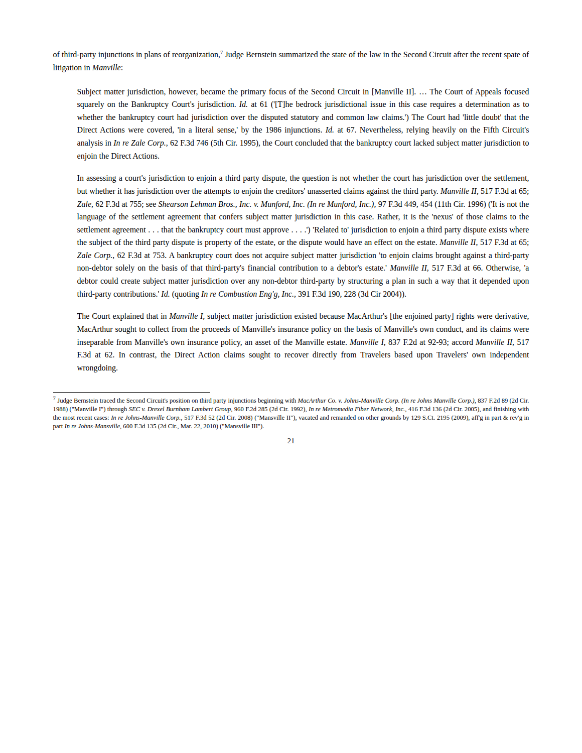of third-party injunctions in plans of reorganization,7 Judge Bernstein summarized the state of the law in the Second Circuit after the recent spate of litigation in Manville:
Subject matter jurisdiction, however, became the primary focus of the Second Circuit in [Manville II]. … The Court of Appeals focused squarely on the Bankruptcy Court's jurisdiction. Id. at 61 ('[T]he bedrock jurisdictional issue in this case requires a determination as to whether the bankruptcy court had jurisdiction over the disputed statutory and common law claims.') The Court had 'little doubt' that the Direct Actions were covered, 'in a literal sense,' by the 1986 injunctions. Id. at 67. Nevertheless, relying heavily on the Fifth Circuit's analysis in In re Zale Corp., 62 F.3d 746 (5th Cir. 1995), the Court concluded that the bankruptcy court lacked subject matter jurisdiction to enjoin the Direct Actions.
In assessing a court's jurisdiction to enjoin a third party dispute, the question is not whether the court has jurisdiction over the settlement, but whether it has jurisdiction over the attempts to enjoin the creditors' unasserted claims against the third party. Manville II, 517 F.3d at 65; Zale, 62 F.3d at 755; see Shearson Lehman Bros., Inc. v. Munford, Inc. (In re Munford, Inc.), 97 F.3d 449, 454 (11th Cir. 1996) ('It is not the language of the settlement agreement that confers subject matter jurisdiction in this case. Rather, it is the 'nexus' of those claims to the settlement agreement . . . that the bankruptcy court must approve . . . .') 'Related to' jurisdiction to enjoin a third party dispute exists where the subject of the third party dispute is property of the estate, or the dispute would have an effect on the estate. Manville II, 517 F.3d at 65; Zale Corp., 62 F.3d at 753. A bankruptcy court does not acquire subject matter jurisdiction 'to enjoin claims brought against a third-party non-debtor solely on the basis of that third-party's financial contribution to a debtor's estate.' Manville II, 517 F.3d at 66. Otherwise, 'a debtor could create subject matter jurisdiction over any non-debtor third-party by structuring a plan in such a way that it depended upon third-party contributions.' Id. (quoting In re Combustion Eng'g, Inc., 391 F.3d 190, 228 (3d Cir 2004)).
The Court explained that in Manville I, subject matter jurisdiction existed because MacArthur's [the enjoined party] rights were derivative, MacArthur sought to collect from the proceeds of Manville's insurance policy on the basis of Manville's own conduct, and its claims were inseparable from Manville's own insurance policy, an asset of the Manville estate. Manville I, 837 F.2d at 92-93; accord Manville II, 517 F.3d at 62. In contrast, the Direct Action claims sought to recover directly from Travelers based upon Travelers' own independent wrongdoing.
7 Judge Bernstein traced the Second Circuit's position on third party injunctions beginning with MacArthur Co. v. Johns-Manville Corp. (In re Johns Manville Corp.), 837 F.2d 89 (2d Cir. 1988) ("Manville I") through SEC v. Drexel Burnham Lambert Group, 960 F.2d 285 (2d Cir. 1992), In re Metromedia Fiber Network, Inc., 416 F.3d 136 (2d Cir. 2005), and finishing with the most recent cases: In re Johns-Manville Corp., 517 F.3d 52 (2d Cir. 2008) ("Mansville II"), vacated and remanded on other grounds by 129 S.Ct. 2195 (2009), aff'g in part & rev'g in part In re Johns-Mansville, 600 F.3d 135 (2d Cir., Mar. 22, 2010) ("Mansville III").
21